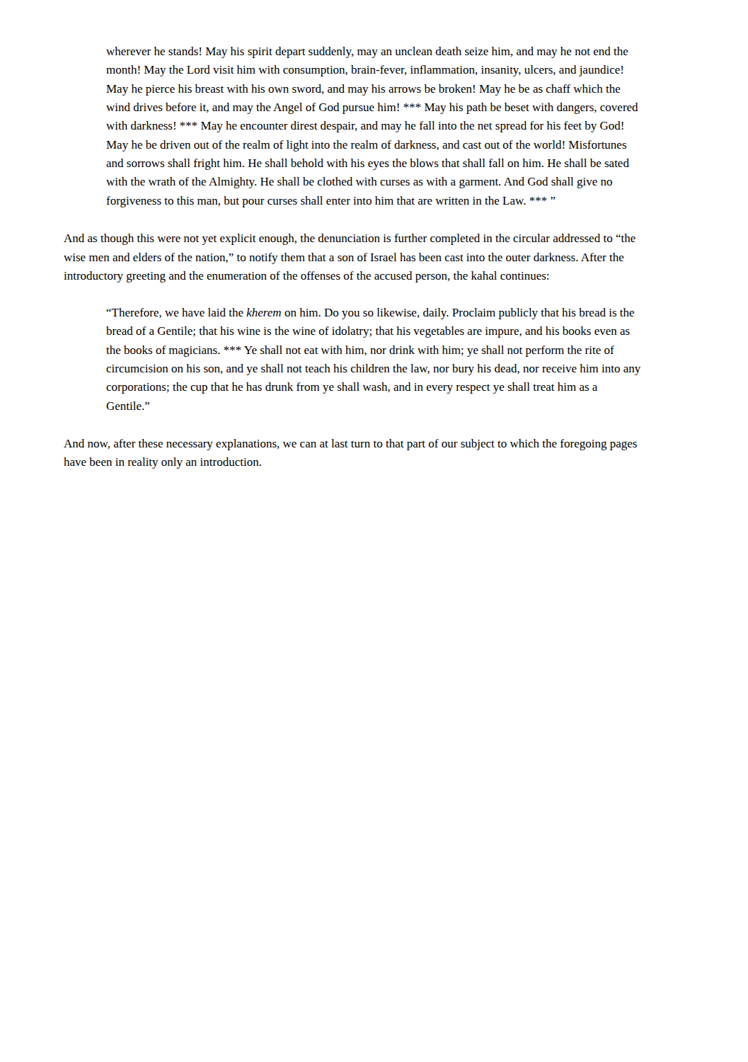wherever he stands! May his spirit depart suddenly, may an unclean death seize him, and may he not end the month! May the Lord visit him with consumption, brain-fever, inflammation, insanity, ulcers, and jaundice! May he pierce his breast with his own sword, and may his arrows be broken! May he be as chaff which the wind drives before it, and may the Angel of God pursue him! *** May his path be beset with dangers, covered with darkness! *** May he encounter direst despair, and may he fall into the net spread for his feet by God! May he be driven out of the realm of light into the realm of darkness, and cast out of the world! Misfortunes and sorrows shall fright him. He shall behold with his eyes the blows that shall fall on him. He shall be sated with the wrath of the Almighty. He shall be clothed with curses as with a garment. And God shall give no forgiveness to this man, but pour curses shall enter into him that are written in the Law. *** ”
And as though this were not yet explicit enough, the denunciation is further completed in the circular addressed to “the wise men and elders of the nation,” to notify them that a son of Israel has been cast into the outer darkness. After the introductory greeting and the enumeration of the offenses of the accused person, the kahal continues:
“Therefore, we have laid the kherem on him. Do you so likewise, daily. Proclaim publicly that his bread is the bread of a Gentile; that his wine is the wine of idolatry; that his vegetables are impure, and his books even as the books of magicians. *** Ye shall not eat with him, nor drink with him; ye shall not perform the rite of circumcision on his son, and ye shall not teach his children the law, nor bury his dead, nor receive him into any corporations; the cup that he has drunk from ye shall wash, and in every respect ye shall treat him as a Gentile.”
And now, after these necessary explanations, we can at last turn to that part of our subject to which the foregoing pages have been in reality only an introduction.